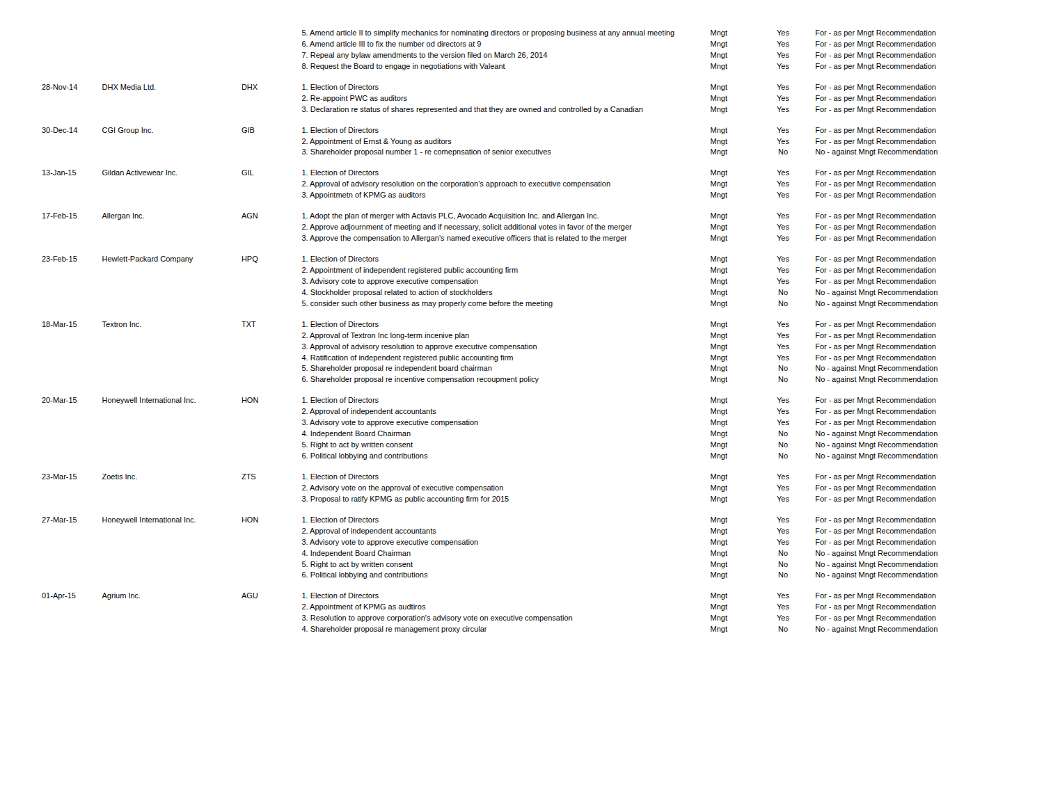| | | | 5. Amend article II to simplify mechanics for nominating directors or proposing business at any annual meeting | Mngt | Yes | For - as per Mngt Recommendation |
| | | | 6. Amend article III to fix the number od directors at 9 | Mngt | Yes | For - as per Mngt Recommendation |
| | | | 7. Repeal any bylaw amendments to the version filed on March 26, 2014 | Mngt | Yes | For - as per Mngt Recommendation |
| | | | 8. Request the Board to engage in negotiations with Valeant | Mngt | Yes | For - as per Mngt Recommendation |
| 28-Nov-14 | DHX Media Ltd. | DHX | 1. Election of Directors | Mngt | Yes | For - as per Mngt Recommendation |
| | | | 2. Re-appoint PWC as auditors | Mngt | Yes | For - as per Mngt Recommendation |
| | | | 3. Declaration re status of shares represented and that they are owned and controlled by a Canadian | Mngt | Yes | For - as per Mngt Recommendation |
| 30-Dec-14 | CGI Group Inc. | GIB | 1. Election of Directors | Mngt | Yes | For - as per Mngt Recommendation |
| | | | 2. Appointment of Ernst & Young as auditors | Mngt | Yes | For - as per Mngt Recommendation |
| | | | 3. Shareholder proposal number 1 - re comepnsation of senior executives | Mngt | No | No - against Mngt Recommendation |
| 13-Jan-15 | Gildan Activewear Inc. | GIL | 1. Election of Directors | Mngt | Yes | For - as per Mngt Recommendation |
| | | | 2. Approval of advisory resolution on the corporation's approach to executive compensation | Mngt | Yes | For - as per Mngt Recommendation |
| | | | 3. Appointmetn of KPMG as auditors | Mngt | Yes | For - as per Mngt Recommendation |
| 17-Feb-15 | Allergan Inc. | AGN | 1. Adopt the plan of merger with Actavis PLC, Avocado Acquisition Inc. and Allergan Inc. | Mngt | Yes | For - as per Mngt Recommendation |
| | | | 2. Approve adjournment of meeting and if necessary, solicit additional votes in favor of the merger | Mngt | Yes | For - as per Mngt Recommendation |
| | | | 3. Approve the compensation to Allergan's named executive officers that is related to the merger | Mngt | Yes | For - as per Mngt Recommendation |
| 23-Feb-15 | Hewlett-Packard Company | HPQ | 1. Election of Directors | Mngt | Yes | For - as per Mngt Recommendation |
| | | | 2. Appointment of independent registered public accounting firm | Mngt | Yes | For - as per Mngt Recommendation |
| | | | 3. Advisory cote to approve executive compensation | Mngt | Yes | For - as per Mngt Recommendation |
| | | | 4. Stockholder proposal related to action of stockholders | Mngt | No | No - against Mngt Recommendation |
| | | | 5. consider such other business as may properly come before the meeting | Mngt | No | No - against Mngt Recommendation |
| 18-Mar-15 | Textron Inc. | TXT | 1. Election of Directors | Mngt | Yes | For - as per Mngt Recommendation |
| | | | 2. Approval of Textron Inc long-term incenive plan | Mngt | Yes | For - as per Mngt Recommendation |
| | | | 3. Approval of advisory resolution to approve executive compensation | Mngt | Yes | For - as per Mngt Recommendation |
| | | | 4. Ratification of independent registered public accounting firm | Mngt | Yes | For - as per Mngt Recommendation |
| | | | 5. Shareholder proposal re independent board chairman | Mngt | No | No - against Mngt Recommendation |
| | | | 6. Shareholder proposal re incentive compensation recoupment policy | Mngt | No | No - against Mngt Recommendation |
| 20-Mar-15 | Honeywell International Inc. | HON | 1. Election of Directors | Mngt | Yes | For - as per Mngt Recommendation |
| | | | 2. Approval of independent accountants | Mngt | Yes | For - as per Mngt Recommendation |
| | | | 3. Advisory vote to approve executive compensation | Mngt | Yes | For - as per Mngt Recommendation |
| | | | 4. Independent Board Chairman | Mngt | No | No - against Mngt Recommendation |
| | | | 5. Right to act by written consent | Mngt | No | No - against Mngt Recommendation |
| | | | 6. Political lobbying and contributions | Mngt | No | No - against Mngt Recommendation |
| 23-Mar-15 | Zoetis Inc. | ZTS | 1. Election of Directors | Mngt | Yes | For - as per Mngt Recommendation |
| | | | 2. Advisory vote on the approval of executive compensation | Mngt | Yes | For - as per Mngt Recommendation |
| | | | 3. Proposal to ratify KPMG as public accounting firm for 2015 | Mngt | Yes | For - as per Mngt Recommendation |
| 27-Mar-15 | Honeywell International Inc. | HON | 1. Election of Directors | Mngt | Yes | For - as per Mngt Recommendation |
| | | | 2. Approval of independent accountants | Mngt | Yes | For - as per Mngt Recommendation |
| | | | 3. Advisory vote to approve executive compensation | Mngt | Yes | For - as per Mngt Recommendation |
| | | | 4. Independent Board Chairman | Mngt | No | No - against Mngt Recommendation |
| | | | 5. Right to act by written consent | Mngt | No | No - against Mngt Recommendation |
| | | | 6. Political lobbying and contributions | Mngt | No | No - against Mngt Recommendation |
| 01-Apr-15 | Agrium Inc. | AGU | 1. Election of Directors | Mngt | Yes | For - as per Mngt Recommendation |
| | | | 2. Appointment of KPMG as audtiros | Mngt | Yes | For - as per Mngt Recommendation |
| | | | 3. Resolution to approve corporation's advisory vote on executive compensation | Mngt | Yes | For - as per Mngt Recommendation |
| | | | 4. Shareholder proposal re management proxy circular | Mngt | No | No - against Mngt Recommendation |